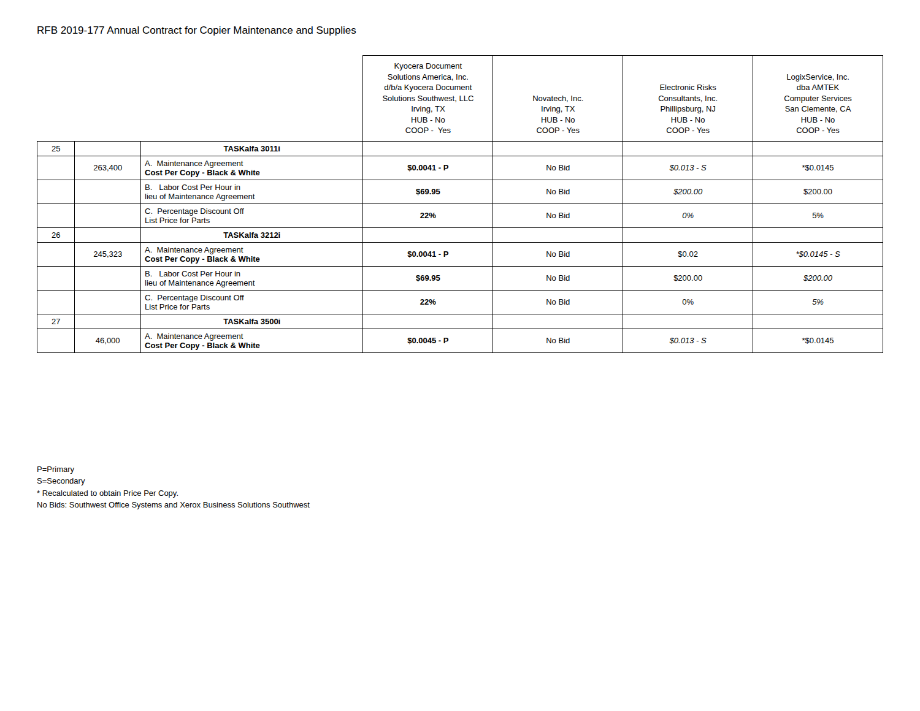RFB 2019-177 Annual Contract for Copier Maintenance and Supplies
| | | | Kyocera Document Solutions America, Inc. d/b/a Kyocera Document Solutions Southwest, LLC Irving, TX HUB - No COOP - Yes | Novatech, Inc. Irving, TX HUB - No COOP - Yes | Electronic Risks Consultants, Inc. Phillipsburg, NJ HUB - No COOP - Yes | LogixService, Inc. dba AMTEK Computer Services San Clemente, CA HUB - No COOP - Yes |
| --- | --- | --- | --- | --- | --- | --- |
| 25 | | TASKalfa 3011i | | | | |
| | 263,400 | A. Maintenance Agreement Cost Per Copy - Black & White | $0.0041 - P | No Bid | $0.013 - S | *$0.0145 |
| | | B. Labor Cost Per Hour in lieu of Maintenance Agreement | $69.95 | No Bid | $200.00 | $200.00 |
| | | C. Percentage Discount Off List Price for Parts | 22% | No Bid | 0% | 5% |
| 26 | | TASKalfa 3212i | | | | |
| | 245,323 | A. Maintenance Agreement Cost Per Copy - Black & White | $0.0041 - P | No Bid | $0.02 | *$0.0145 - S |
| | | B. Labor Cost Per Hour in lieu of Maintenance Agreement | $69.95 | No Bid | $200.00 | $200.00 |
| | | C. Percentage Discount Off List Price for Parts | 22% | No Bid | 0% | 5% |
| 27 | | TASKalfa 3500i | | | | |
| | 46,000 | A. Maintenance Agreement Cost Per Copy - Black & White | $0.0045 - P | No Bid | $0.013 - S | *$0.0145 |
P=Primary
S=Secondary
* Recalculated to obtain Price Per Copy.
No Bids: Southwest Office Systems and Xerox Business Solutions Southwest